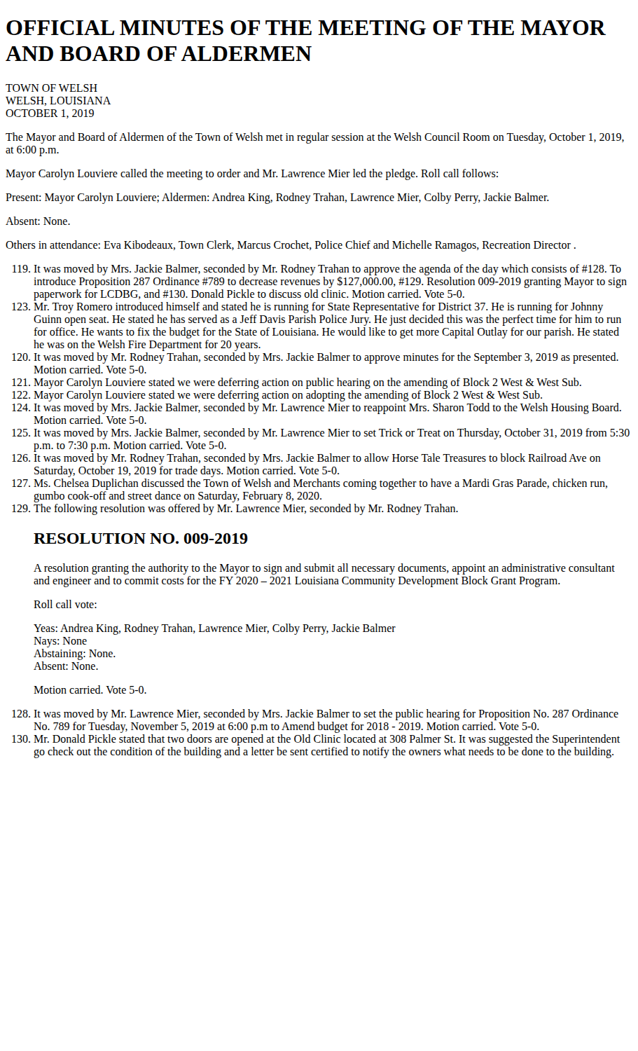OFFICIAL MINUTES OF THE MEETING OF THE MAYOR AND BOARD OF ALDERMEN
TOWN OF WELSH
WELSH, LOUISIANA
OCTOBER 1, 2019
The Mayor and Board of Aldermen of the Town of Welsh met in regular session at the Welsh Council Room on Tuesday, October 1, 2019, at 6:00 p.m.
Mayor Carolyn Louviere called the meeting to order and Mr. Lawrence Mier led the pledge. Roll call follows:
Present: Mayor Carolyn Louviere; Aldermen: Andrea King, Rodney Trahan, Lawrence Mier, Colby Perry, Jackie Balmer.
Absent: None.
Others in attendance: Eva Kibodeaux, Town Clerk, Marcus Crochet, Police Chief and Michelle Ramagos, Recreation Director .
It was moved by Mrs. Jackie Balmer, seconded by Mr. Rodney Trahan to approve the agenda of the day which consists of #128. To introduce Proposition 287 Ordinance #789 to decrease revenues by $127,000.00, #129. Resolution 009-2019 granting Mayor to sign paperwork for LCDBG, and #130. Donald Pickle to discuss old clinic. Motion carried. Vote 5-0.
Mr. Troy Romero introduced himself and stated he is running for State Representative for District 37. He is running for Johnny Guinn open seat. He stated he has served as a Jeff Davis Parish Police Jury. He just decided this was the perfect time for him to run for office. He wants to fix the budget for the State of Louisiana. He would like to get more Capital Outlay for our parish. He stated he was on the Welsh Fire Department for 20 years.
It was moved by Mr. Rodney Trahan, seconded by Mrs. Jackie Balmer to approve minutes for the September 3, 2019 as presented. Motion carried. Vote 5-0.
Mayor Carolyn Louviere stated we were deferring action on public hearing on the amending of Block 2 West & West Sub.
Mayor Carolyn Louviere stated we were deferring action on adopting the amending of Block 2 West & West Sub.
It was moved by Mrs. Jackie Balmer, seconded by Mr. Lawrence Mier to reappoint Mrs. Sharon Todd to the Welsh Housing Board. Motion carried. Vote 5-0.
It was moved by Mrs. Jackie Balmer, seconded by Mr. Lawrence Mier to set Trick or Treat on Thursday, October 31, 2019 from 5:30 p.m. to 7:30 p.m. Motion carried. Vote 5-0.
It was moved by Mr. Rodney Trahan, seconded by Mrs. Jackie Balmer to allow Horse Tale Treasures to block Railroad Ave on Saturday, October 19, 2019 for trade days. Motion carried. Vote 5-0.
Ms. Chelsea Duplichan discussed the Town of Welsh and Merchants coming together to have a Mardi Gras Parade, chicken run, gumbo cook-off and street dance on Saturday, February 8, 2020.
The following resolution was offered by Mr. Lawrence Mier, seconded by Mr. Rodney Trahan.
RESOLUTION NO. 009-2019
A resolution granting the authority to the Mayor to sign and submit all necessary documents, appoint an administrative consultant and engineer and to commit costs for the FY 2020 – 2021 Louisiana Community Development Block Grant Program.
Roll call vote:
Yeas: Andrea King, Rodney Trahan, Lawrence Mier, Colby Perry, Jackie Balmer
Nays: None
Abstaining: None.
Absent: None.
Motion carried. Vote 5-0.
It was moved by Mr. Lawrence Mier, seconded by Mrs. Jackie Balmer to set the public hearing for Proposition No. 287 Ordinance No. 789 for Tuesday, November 5, 2019 at 6:00 p.m to Amend budget for 2018 - 2019. Motion carried. Vote 5-0.
Mr. Donald Pickle stated that two doors are opened at the Old Clinic located at 308 Palmer St. It was suggested the Superintendent go check out the condition of the building and a letter be sent certified to notify the owners what needs to be done to the building.